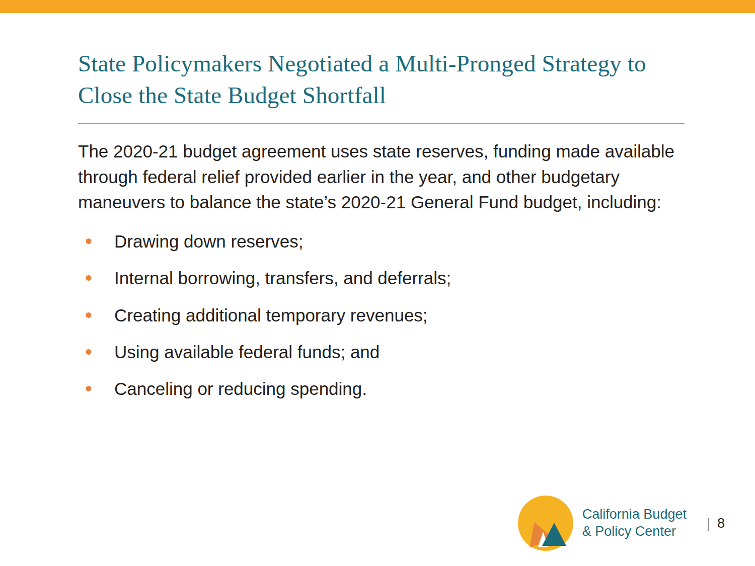State Policymakers Negotiated a Multi-Pronged Strategy to Close the State Budget Shortfall
The 2020-21 budget agreement uses state reserves, funding made available through federal relief provided earlier in the year, and other budgetary maneuvers to balance the state’s 2020-21 General Fund budget, including:
Drawing down reserves;
Internal borrowing, transfers, and deferrals;
Creating additional temporary revenues;
Using available federal funds; and
Canceling or reducing spending.
California Budget
& Policy Center
|8